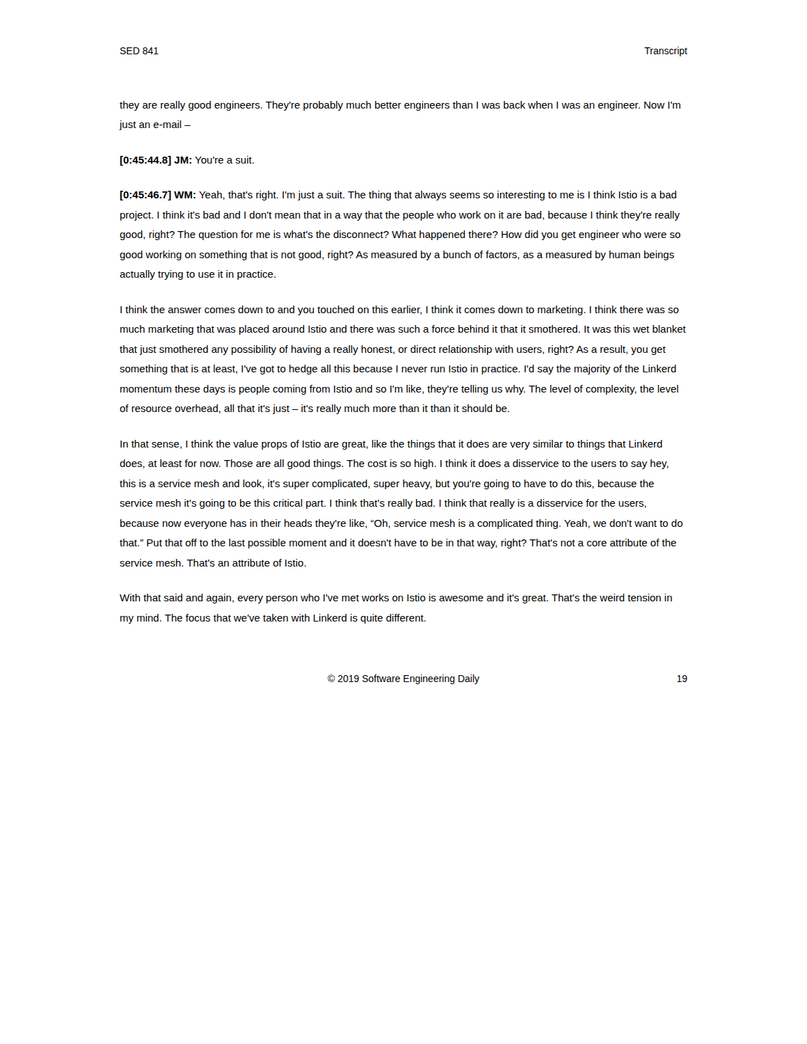SED 841 Transcript
they are really good engineers. They're probably much better engineers than I was back when I was an engineer. Now I'm just an e-mail –
[0:45:44.8] JM: You're a suit.
[0:45:46.7] WM: Yeah, that's right. I'm just a suit. The thing that always seems so interesting to me is I think Istio is a bad project. I think it's bad and I don't mean that in a way that the people who work on it are bad, because I think they're really good, right? The question for me is what's the disconnect? What happened there? How did you get engineer who were so good working on something that is not good, right? As measured by a bunch of factors, as a measured by human beings actually trying to use it in practice.
I think the answer comes down to and you touched on this earlier, I think it comes down to marketing. I think there was so much marketing that was placed around Istio and there was such a force behind it that it smothered. It was this wet blanket that just smothered any possibility of having a really honest, or direct relationship with users, right? As a result, you get something that is at least, I've got to hedge all this because I never run Istio in practice. I'd say the majority of the Linkerd momentum these days is people coming from Istio and so I'm like, they're telling us why. The level of complexity, the level of resource overhead, all that it's just – it's really much more than it than it should be.
In that sense, I think the value props of Istio are great, like the things that it does are very similar to things that Linkerd does, at least for now. Those are all good things. The cost is so high. I think it does a disservice to the users to say hey, this is a service mesh and look, it's super complicated, super heavy, but you're going to have to do this, because the service mesh it's going to be this critical part. I think that's really bad. I think that really is a disservice for the users, because now everyone has in their heads they're like, “Oh, service mesh is a complicated thing. Yeah, we don't want to do that.” Put that off to the last possible moment and it doesn't have to be in that way, right? That's not a core attribute of the service mesh. That's an attribute of Istio.
With that said and again, every person who I've met works on Istio is awesome and it's great. That's the weird tension in my mind. The focus that we've taken with Linkerd is quite different.
© 2019 Software Engineering Daily 19